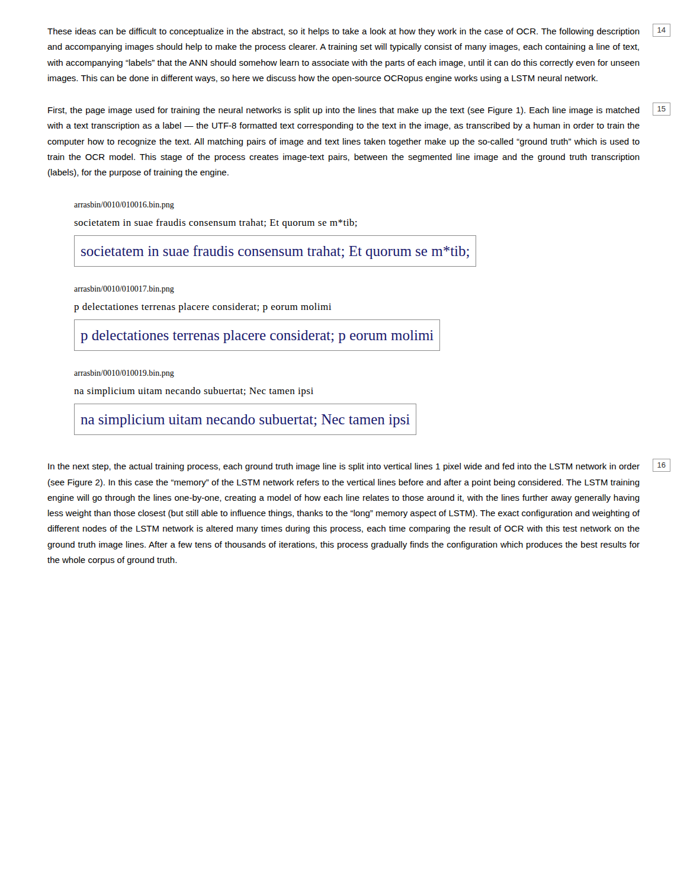14
These ideas can be difficult to conceptualize in the abstract, so it helps to take a look at how they work in the case of OCR. The following description and accompanying images should help to make the process clearer. A training set will typically consist of many images, each containing a line of text, with accompanying “labels” that the ANN should somehow learn to associate with the parts of each image, until it can do this correctly even for unseen images. This can be done in different ways, so here we discuss how the open-source OCRopus engine works using a LSTM neural network.
15
First, the page image used for training the neural networks is split up into the lines that make up the text (see Figure 1). Each line image is matched with a text transcription as a label — the UTF-8 formatted text corresponding to the text in the image, as transcribed by a human in order to train the computer how to recognize the text. All matching pairs of image and text lines taken together make up the so-called “ground truth” which is used to train the OCR model. This stage of the process creates image-text pairs, between the segmented line image and the ground truth transcription (labels), for the purpose of training the engine.
arrasbin/0010/010016.bin.png
societatem in suae fraudis consensum trahat; Et quorum se m*tib;
societatem in suae fraudis consensum trahat; Et quorum se m*tib;
arrasbin/0010/010017.bin.png
p delectationes terrenas placere considerat; p eorum molimi
p delectationes terrenas placere considerat; p eorum molimi
arrasbin/0010/010019.bin.png
na simplicium uitam necando subuertat; Nec tamen ipsi
na simplicium uitam necando subuertat; Nec tamen ipsi
16
In the next step, the actual training process, each ground truth image line is split into vertical lines 1 pixel wide and fed into the LSTM network in order (see Figure 2). In this case the “memory” of the LSTM network refers to the vertical lines before and after a point being considered. The LSTM training engine will go through the lines one-by-one, creating a model of how each line relates to those around it, with the lines further away generally having less weight than those closest (but still able to influence things, thanks to the “long” memory aspect of LSTM). The exact configuration and weighting of different nodes of the LSTM network is altered many times during this process, each time comparing the result of OCR with this test network on the ground truth image lines. After a few tens of thousands of iterations, this process gradually finds the configuration which produces the best results for the whole corpus of ground truth.